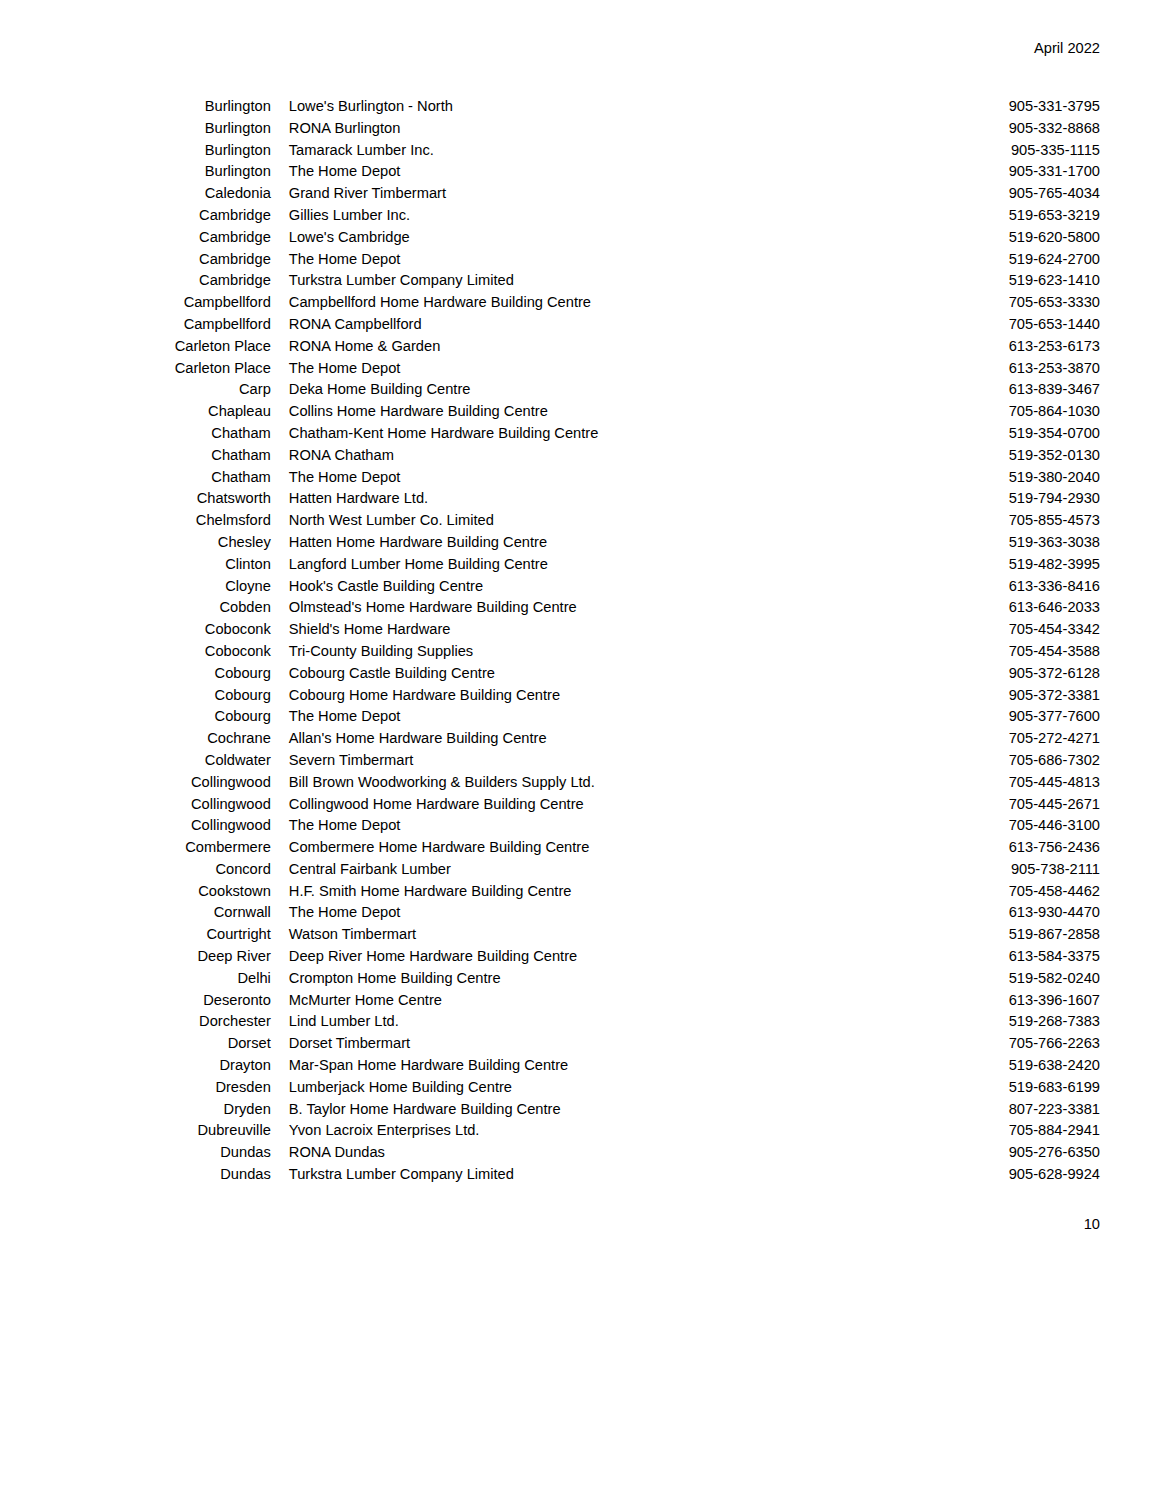April 2022
| Burlington | Lowe's Burlington - North | 905-331-3795 |
| Burlington | RONA Burlington | 905-332-8868 |
| Burlington | Tamarack Lumber Inc. | 905-335-1115 |
| Burlington | The Home Depot | 905-331-1700 |
| Caledonia | Grand River Timbermart | 905-765-4034 |
| Cambridge | Gillies Lumber Inc. | 519-653-3219 |
| Cambridge | Lowe's Cambridge | 519-620-5800 |
| Cambridge | The Home Depot | 519-624-2700 |
| Cambridge | Turkstra Lumber Company Limited | 519-623-1410 |
| Campbellford | Campbellford Home Hardware Building Centre | 705-653-3330 |
| Campbellford | RONA Campbellford | 705-653-1440 |
| Carleton Place | RONA Home & Garden | 613-253-6173 |
| Carleton Place | The Home Depot | 613-253-3870 |
| Carp | Deka Home Building Centre | 613-839-3467 |
| Chapleau | Collins Home Hardware Building Centre | 705-864-1030 |
| Chatham | Chatham-Kent Home Hardware Building Centre | 519-354-0700 |
| Chatham | RONA Chatham | 519-352-0130 |
| Chatham | The Home Depot | 519-380-2040 |
| Chatsworth | Hatten Hardware Ltd. | 519-794-2930 |
| Chelmsford | North West Lumber Co. Limited | 705-855-4573 |
| Chesley | Hatten Home Hardware Building Centre | 519-363-3038 |
| Clinton | Langford Lumber Home Building Centre | 519-482-3995 |
| Cloyne | Hook's Castle Building Centre | 613-336-8416 |
| Cobden | Olmstead's Home Hardware Building Centre | 613-646-2033 |
| Coboconk | Shield's Home Hardware | 705-454-3342 |
| Coboconk | Tri-County Building Supplies | 705-454-3588 |
| Cobourg | Cobourg Castle Building Centre | 905-372-6128 |
| Cobourg | Cobourg Home Hardware Building Centre | 905-372-3381 |
| Cobourg | The Home Depot | 905-377-7600 |
| Cochrane | Allan's Home Hardware Building Centre | 705-272-4271 |
| Coldwater | Severn Timbermart | 705-686-7302 |
| Collingwood | Bill Brown Woodworking & Builders Supply Ltd. | 705-445-4813 |
| Collingwood | Collingwood Home Hardware Building Centre | 705-445-2671 |
| Collingwood | The Home Depot | 705-446-3100 |
| Combermere | Combermere Home Hardware Building Centre | 613-756-2436 |
| Concord | Central Fairbank Lumber | 905-738-2111 |
| Cookstown | H.F. Smith Home Hardware Building Centre | 705-458-4462 |
| Cornwall | The Home Depot | 613-930-4470 |
| Courtright | Watson Timbermart | 519-867-2858 |
| Deep River | Deep River Home Hardware Building Centre | 613-584-3375 |
| Delhi | Crompton Home Building Centre | 519-582-0240 |
| Deseronto | McMurter Home Centre | 613-396-1607 |
| Dorchester | Lind Lumber Ltd. | 519-268-7383 |
| Dorset | Dorset Timbermart | 705-766-2263 |
| Drayton | Mar-Span Home Hardware Building Centre | 519-638-2420 |
| Dresden | Lumberjack Home Building Centre | 519-683-6199 |
| Dryden | B. Taylor Home Hardware Building Centre | 807-223-3381 |
| Dubreuville | Yvon Lacroix Enterprises Ltd. | 705-884-2941 |
| Dundas | RONA Dundas | 905-276-6350 |
| Dundas | Turkstra Lumber Company Limited | 905-628-9924 |
10